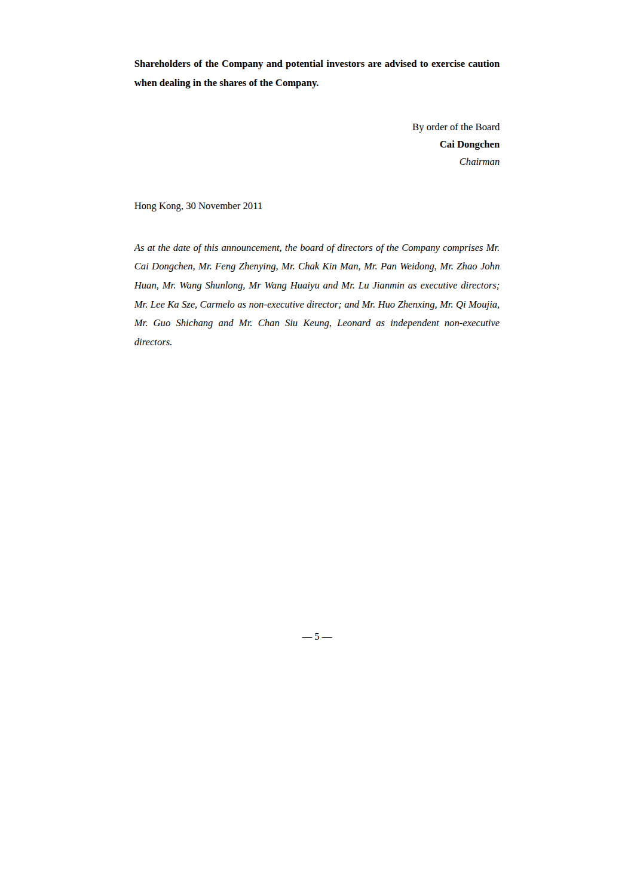Shareholders of the Company and potential investors are advised to exercise caution when dealing in the shares of the Company.
By order of the Board
Cai Dongchen
Chairman
Hong Kong, 30 November 2011
As at the date of this announcement, the board of directors of the Company comprises Mr. Cai Dongchen, Mr. Feng Zhenying, Mr. Chak Kin Man, Mr. Pan Weidong, Mr. Zhao John Huan, Mr. Wang Shunlong, Mr Wang Huaiyu and Mr. Lu Jianmin as executive directors; Mr. Lee Ka Sze, Carmelo as non-executive director; and Mr. Huo Zhenxing, Mr. Qi Moujia, Mr. Guo Shichang and Mr. Chan Siu Keung, Leonard as independent non-executive directors.
— 5 —